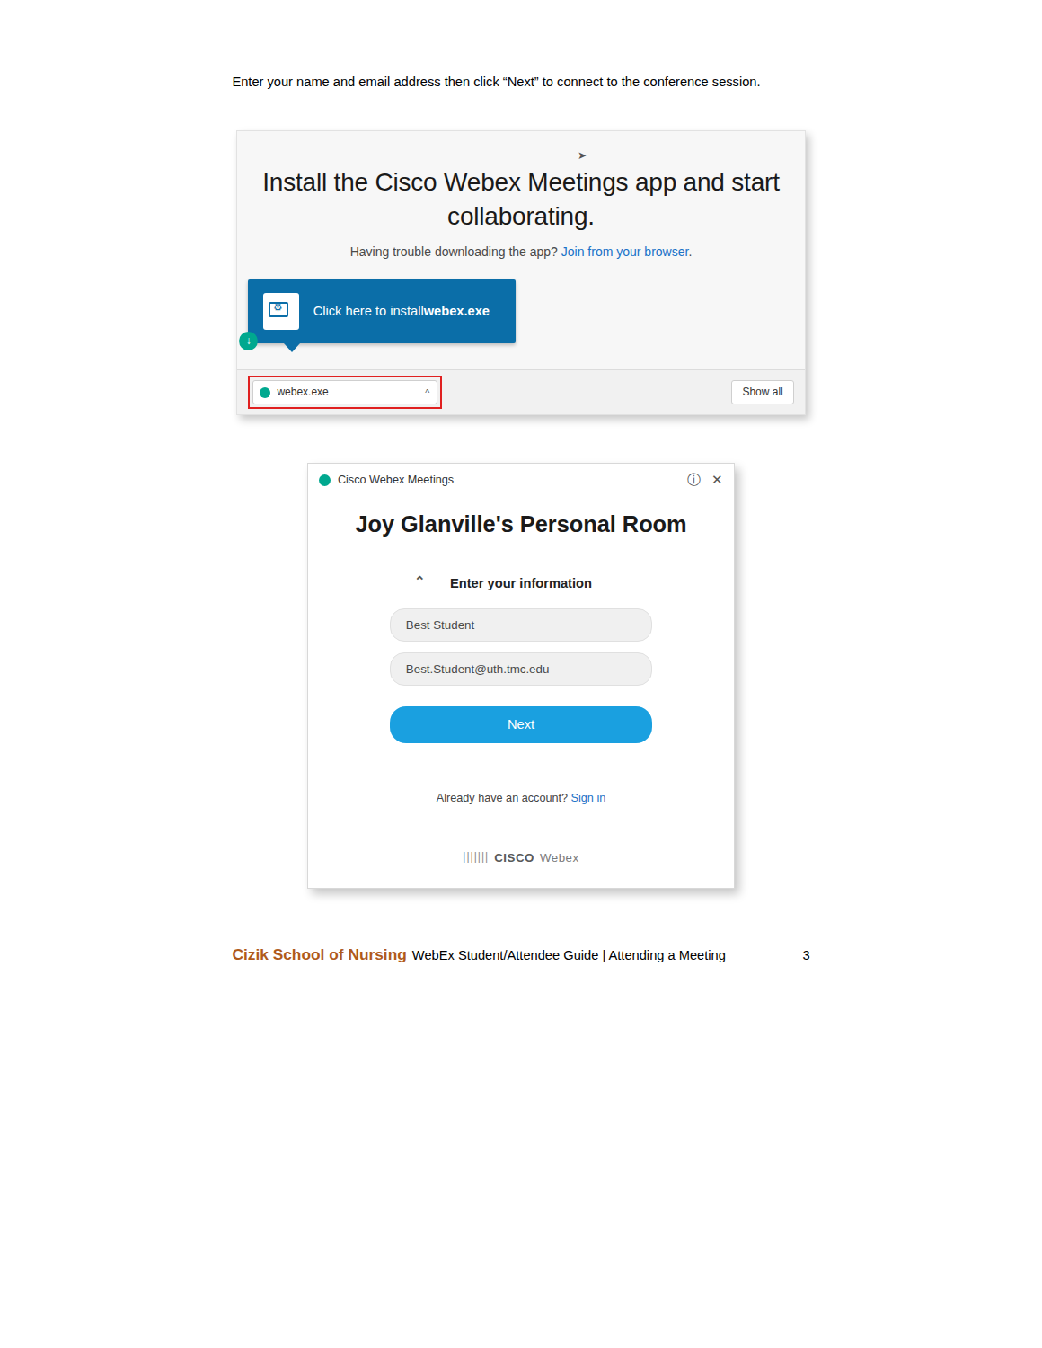Enter your name and email address then click “Next” to connect to the conference session.
➤
Install the Cisco Webex Meetings app and start collaborating.
Having trouble downloading the app? Join from your browser.
↓ Click here to install webex.exe
webex.exe ^ Show all
Cisco Webex Meetings ⓘ ✕
Joy Glanville's Personal Room
⌃ Enter your information
Best Student Best.Student@uth.tmc.edu
Next
Already have an account? Sign in
|||||||CISCO Webex
Cizik School of Nursing WebEx Student/Attendee Guide | Attending a Meeting 3